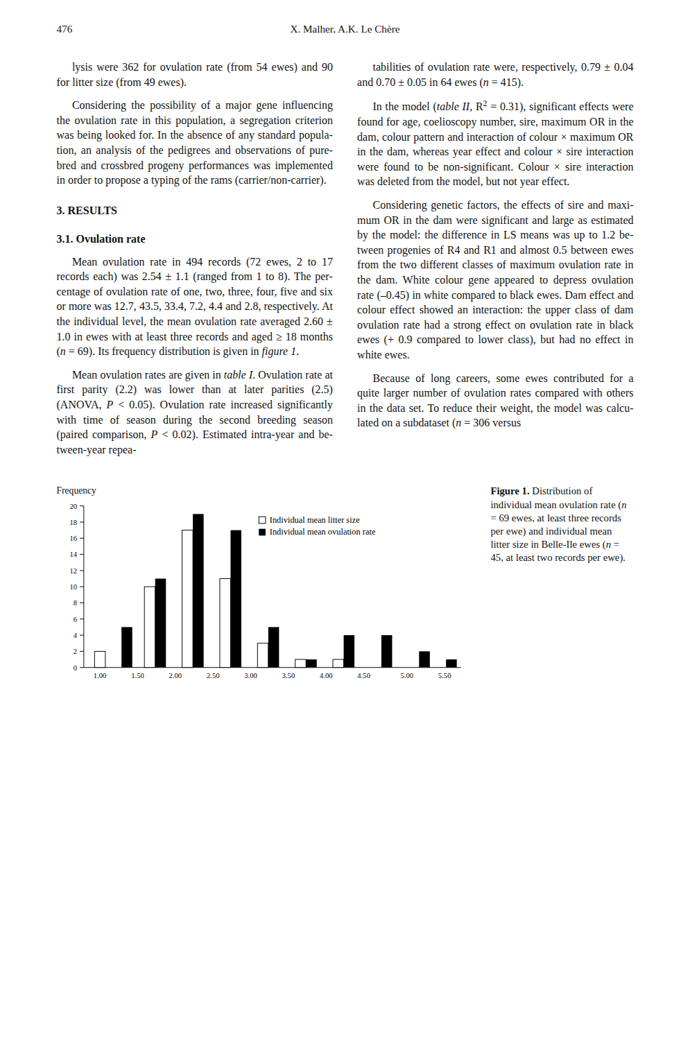476 X. Malher, A.K. Le Chère 476
lysis were 362 for ovulation rate (from 54 ewes) and 90 for litter size (from 49 ewes).
Considering the possibility of a major gene influencing the ovulation rate in this population, a segregation criterion was being looked for. In the absence of any standard population, an analysis of the pedigrees and observations of purebred and crossbred progeny performances was implemented in order to propose a typing of the rams (carrier/non-carrier).
3. RESULTS
3.1. Ovulation rate
Mean ovulation rate in 494 records (72 ewes, 2 to 17 records each) was 2.54 ± 1.1 (ranged from 1 to 8). The percentage of ovulation rate of one, two, three, four, five and six or more was 12.7, 43.5, 33.4, 7.2, 4.4 and 2.8, respectively. At the individual level, the mean ovulation rate averaged 2.60 ± 1.0 in ewes with at least three records and aged ≥ 18 months (n = 69). Its frequency distribution is given in figure 1.
Mean ovulation rates are given in table I. Ovulation rate at first parity (2.2) was lower than at later parities (2.5) (ANOVA, P < 0.05). Ovulation rate increased significantly with time of season during the second breeding season (paired comparison, P < 0.02). Estimated intra-year and between-year repea-
tabilities of ovulation rate were, respectively, 0.79 ± 0.04 and 0.70 ± 0.05 in 64 ewes (n = 415).
In the model (table II, R2 = 0.31), significant effects were found for age, coelioscopy number, sire, maximum OR in the dam, colour pattern and interaction of colour × maximum OR in the dam, whereas year effect and colour × sire interaction were found to be non-significant. Colour × sire interaction was deleted from the model, but not year effect.
Considering genetic factors, the effects of sire and maximum OR in the dam were significant and large as estimated by the model: the difference in LS means was up to 1.2 between progenies of R4 and R1 and almost 0.5 between ewes from the two different classes of maximum ovulation rate in the dam. White colour gene appeared to depress ovulation rate (–0.45) in white compared to black ewes. Dam effect and colour effect showed an interaction: the upper class of dam ovulation rate had a strong effect on ovulation rate in black ewes (+ 0.9 compared to lower class), but had no effect in white ewes.
Because of long careers, some ewes contributed for a quite larger number of ovulation rates compared with others in the data set. To reduce their weight, the model was calculated on a subdataset (n = 306 versus
Frequency
0 2 4 6 8 10 12 14 16 18 20 1.00 1.50 2.00 2.50 3.00 3.50 4.00 4.50 5.00 5.50 Individual mean litter size Individual mean ovulation rate
Figure 1. Distribution of individual mean ovulation rate (n = 69 ewes, at least three records per ewe) and individual mean litter size in Belle-Ile ewes (n = 45, at least two records per ewe).